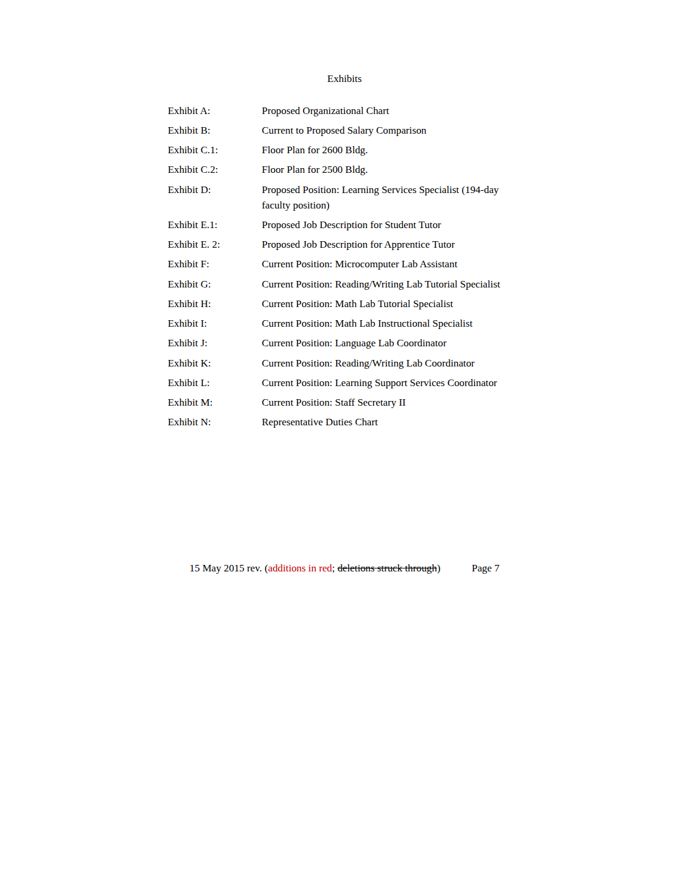Exhibits
| Exhibit A: | Proposed Organizational Chart |
| Exhibit B: | Current to Proposed Salary Comparison |
| Exhibit C.1: | Floor Plan for 2600 Bldg. |
| Exhibit C.2: | Floor Plan for 2500 Bldg. |
| Exhibit D: | Proposed Position: Learning Services Specialist (194-day faculty position) |
| Exhibit E.1: | Proposed Job Description for Student Tutor |
| Exhibit E. 2: | Proposed Job Description for Apprentice Tutor |
| Exhibit F: | Current Position: Microcomputer Lab Assistant |
| Exhibit G: | Current Position: Reading/Writing Lab Tutorial Specialist |
| Exhibit H: | Current Position: Math Lab Tutorial Specialist |
| Exhibit I: | Current Position: Math Lab Instructional Specialist |
| Exhibit J: | Current Position: Language Lab Coordinator |
| Exhibit K: | Current Position: Reading/Writing Lab Coordinator |
| Exhibit L: | Current Position: Learning Support Services Coordinator |
| Exhibit M: | Current Position: Staff Secretary II |
| Exhibit N: | Representative Duties Chart |
15 May 2015 rev. (additions in red; deletions struck through)Page 7